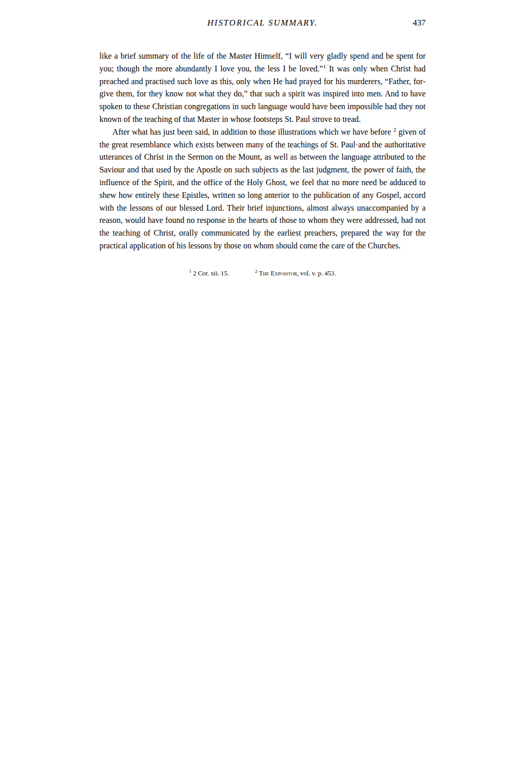Historical Summary.
437
like a brief summary of the life of the Master Himself, “I will very gladly spend and be spent for you; though the more abundantly I love you, the less I be loved.”1 It was only when Christ had preached and practised such love as this, only when He had prayed for his murderers, “Father, forgive them, for they know not what they do,” that such a spirit was inspired into men. And to have spoken to these Christian congregations in such language would have been impossible had they not known of the teaching of that Master in whose footsteps St. Paul strove to tread.
After what has just been said, in addition to those illustrations which we have before 2 given of the great resemblance which exists between many of the teachings of St. Paul·and the authoritative utterances of Christ in the Sermon on the Mount, as well as between the language attributed to the Saviour and that used by the Apostle on such subjects as the last judgment, the power of faith, the influence of the Spirit, and the office of the Holy Ghost, we feel that no more need be adduced to shew how entirely these Epistles, written so long anterior to the publication of any Gospel, accord with the lessons of our blessed Lord. Their brief injunctions, almost always unaccompanied by a reason, would have found no response in the hearts of those to whom they were addressed, had not the teaching of Christ, orally communicated by the earliest preachers, prepared the way for the practical application of his lessons by those on whom should come the care of the Churches.
1 2 Cor. xii. 15. 2 The Expositor, vol. v. p. 453.